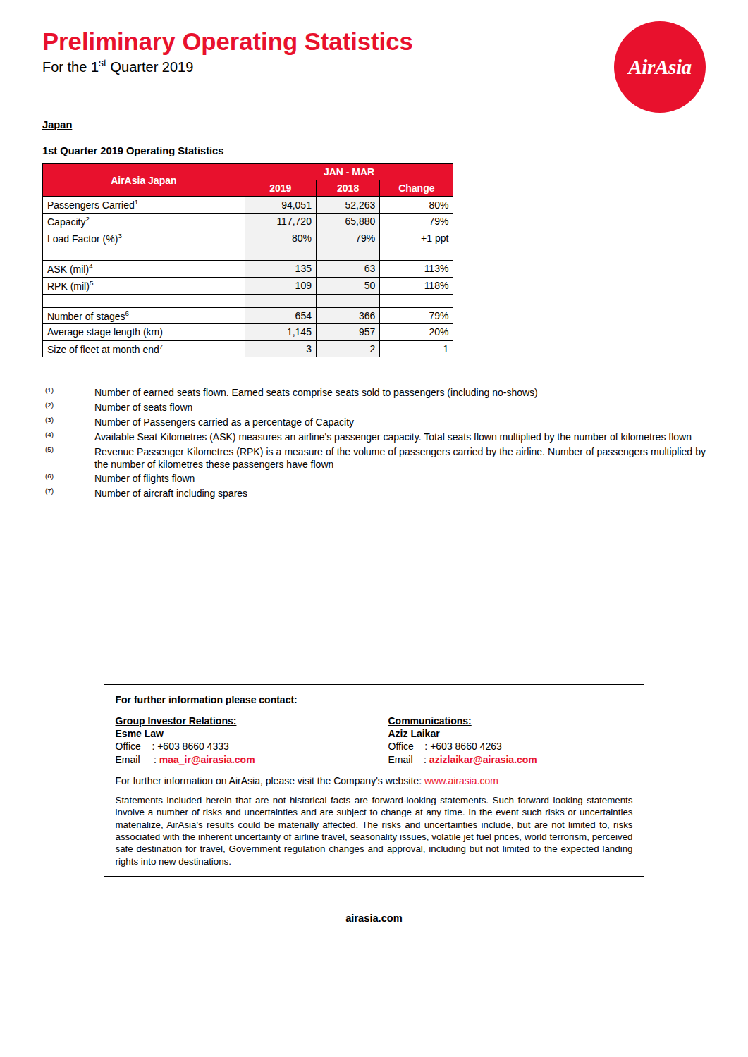Preliminary Operating Statistics
For the 1st Quarter 2019
AirAsia
Japan
1st Quarter 2019 Operating Statistics
| AirAsia Japan | JAN - MAR |
| --- | --- |
| 2019 | 2018 | Change |
| Passengers Carried 1 | 94,051 | 52,263 | 80% |
| Capacity 2 | 117,720 | 65,880 | 79% |
| Load Factor (%) 3 | 80% | 79% | +1 ppt |
| ASK (mil) 4 | 135 | 63 | 113% |
| RPK (mil) 5 | 109 | 50 | 118% |
| Number of stages 6 | 654 | 366 | 79% |
| Average stage length (km) | 1,145 | 957 | 20% |
| Size of fleet at month end 7 | 3 | 2 | 1 |
| (1) | Number of earned seats flown. Earned seats comprise seats sold to passengers (including no-shows) |
| (2) | Number of seats flown |
| (3) | Number of Passengers carried as a percentage of Capacity |
| (4) | Available Seat Kilometres (ASK) measures an airline's passenger capacity. Total seats flown multiplied by the number of kilometres flown |
| (5) | Revenue Passenger Kilometres (RPK) is a measure of the volume of passengers carried by the airline. Number of passengers multiplied by the number of kilometres these passengers have flown |
| (6) | Number of flights flown |
| (7) | Number of aircraft including spares |
For further information please contact:
Group Investor Relations:
Esme Law
Office : +603 8660 4333
Email : maa_ir@airasia.com
Communications:
Aziz Laikar
Office : +603 8660 4263
Email : azizlaikar@airasia.com
For further information on AirAsia, please visit the Company's website: www.airasia.com
Statements included herein that are not historical facts are forward-looking statements. Such forward looking statements involve a number of risks and uncertainties and are subject to change at any time. In the event such risks or uncertainties materialize, AirAsia's results could be materially affected. The risks and uncertainties include, but are not limited to, risks associated with the inherent uncertainty of airline travel, seasonality issues, volatile jet fuel prices, world terrorism, perceived safe destination for travel, Government regulation changes and approval, including but not limited to the expected landing rights into new destinations.
airasia.com